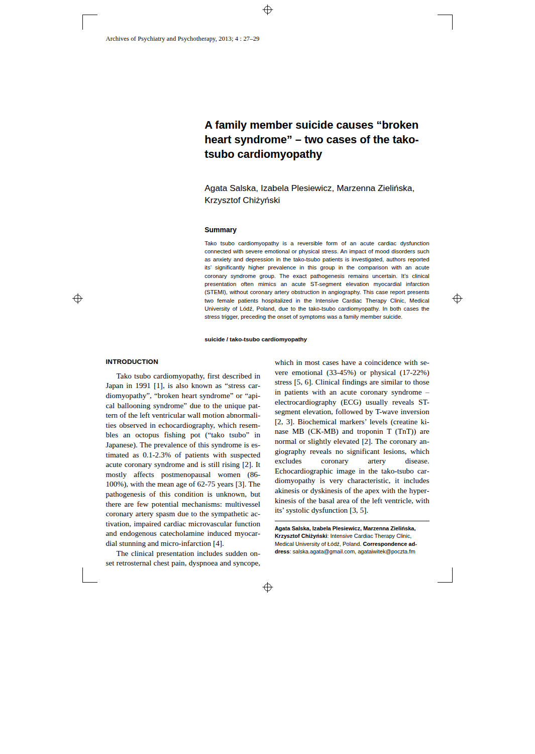Archives of Psychiatry and Psychotherapy, 2013; 4 : 27–29
A family member suicide causes “broken heart syndrome” – two cases of the tako-tsubo cardiomyopathy
Agata Salska, Izabela Plesiewicz, Marzenna Zielińska,
Krzysztof Chiżyński
Summary
Tako tsubo cardiomyopathy is a reversible form of an acute cardiac dysfunction connected with severe emotional or physical stress. An impact of mood disorders such as anxiety and depression in the tako-tsubo patients is investigated, authors reported its’ significantly higher prevalence in this group in the comparison with an acute coronary syndrome group. The exact pathogenesis remains uncertain. It’s clinical presentation often mimics an acute ST-segment elevation myocardial infarction (STEMI), without coronary artery obstruction in angiography. This case report presents two female patients hospitalized in the Intensive Cardiac Therapy Clinic, Medical University of Lódź, Poland, due to the tako-tsubo cardiomyopathy. In both cases the stress trigger, preceding the onset of symptoms was a family member suicide.
suicide / tako-tsubo cardiomyopathy
INTRODUCTION
Tako tsubo cardiomyopathy, first described in Japan in 1991 [1], is also known as “stress cardiomyopathy”, “broken heart syndrome” or “apical ballooning syndrome” due to the unique pattern of the left ventricular wall motion abnormalities observed in echocardiography, which resembles an octopus fishing pot (“tako tsubo” in Japanese). The prevalence of this syndrome is estimated as 0.1-2.3% of patients with suspected acute coronary syndrome and is still rising [2]. It mostly affects postmenopausal women (86-100%), with the mean age of 62-75 years [3]. The pathogenesis of this condition is unknown, but there are few potential mechanisms: multivessel coronary artery spasm due to the sympathetic activation, impaired cardiac microvascular function and endogenous catecholamine induced myocardial stunning and micro-infarction [4].
The clinical presentation includes sudden onset retrosternal chest pain, dyspnoea and syncope, which in most cases have a coincidence with severe emotional (33-45%) or physical (17-22%) stress [5, 6]. Clinical findings are similar to those in patients with an acute coronary syndrome – electrocardiography (ECG) usually reveals ST-segment elevation, followed by T-wave inversion [2, 3]. Biochemical markers’ levels (creatine kinase MB (CK-MB) and troponin T (TnT)) are normal or slightly elevated [2]. The coronary angiography reveals no significant lesions, which excludes coronary artery disease. Echocardiographic image in the tako-tsubo cardiomyopathy is very characteristic, it includes akinesis or dyskinesis of the apex with the hyperkinesis of the basal area of the left ventricle, with its’ systolic dysfunction [3, 5].
Agata Salska, Izabela Plesiewicz, Marzenna Zielińska, Krzysztof Chiżyński: Intensive Cardiac Therapy Clinic, Medical University of Łódź, Poland. Correspondence address: salska.agata@gmail.com, agataiwitek@poczta.fm